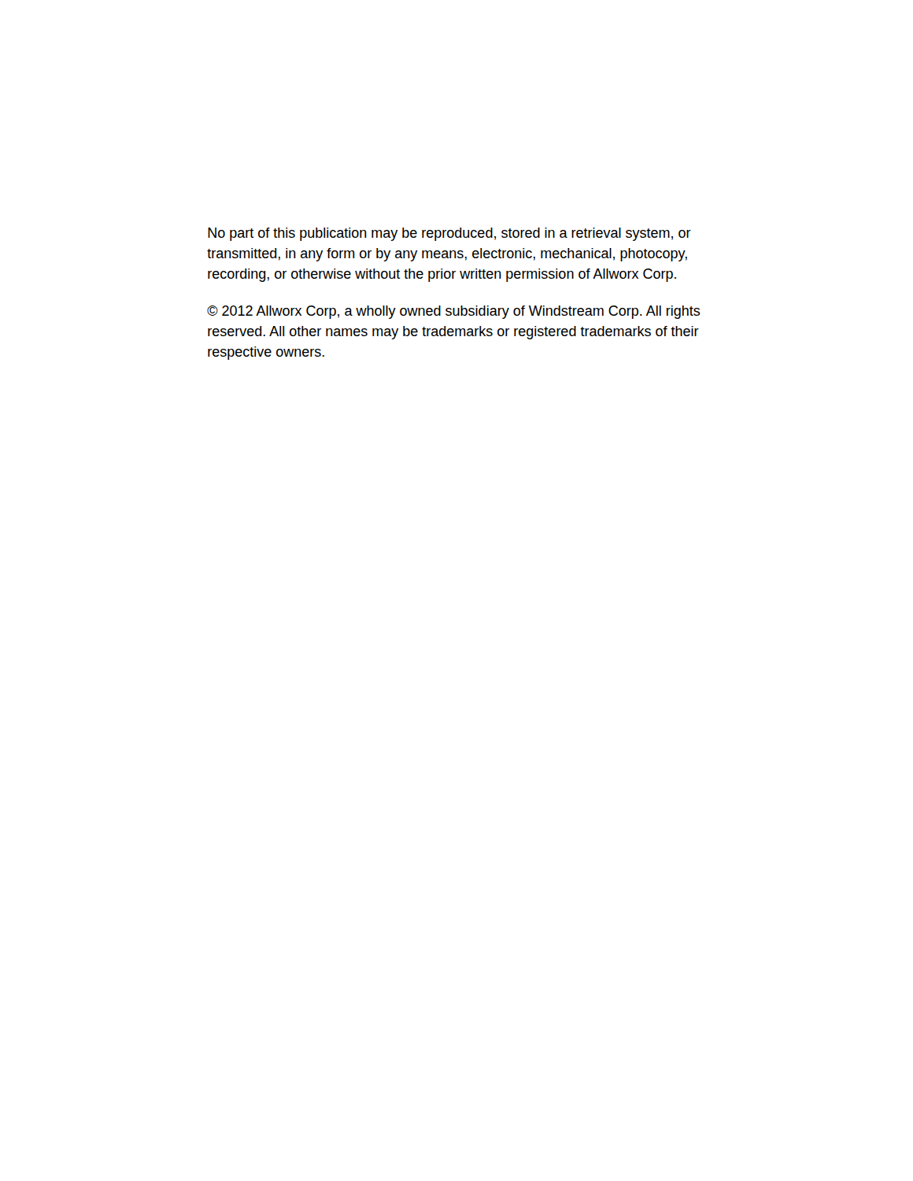No part of this publication may be reproduced, stored in a retrieval system, or transmitted, in any form or by any means, electronic, mechanical, photocopy, recording, or otherwise without the prior written permission of Allworx Corp.
© 2012 Allworx Corp, a wholly owned subsidiary of Windstream Corp. All rights reserved. All other names may be trademarks or registered trademarks of their respective owners.